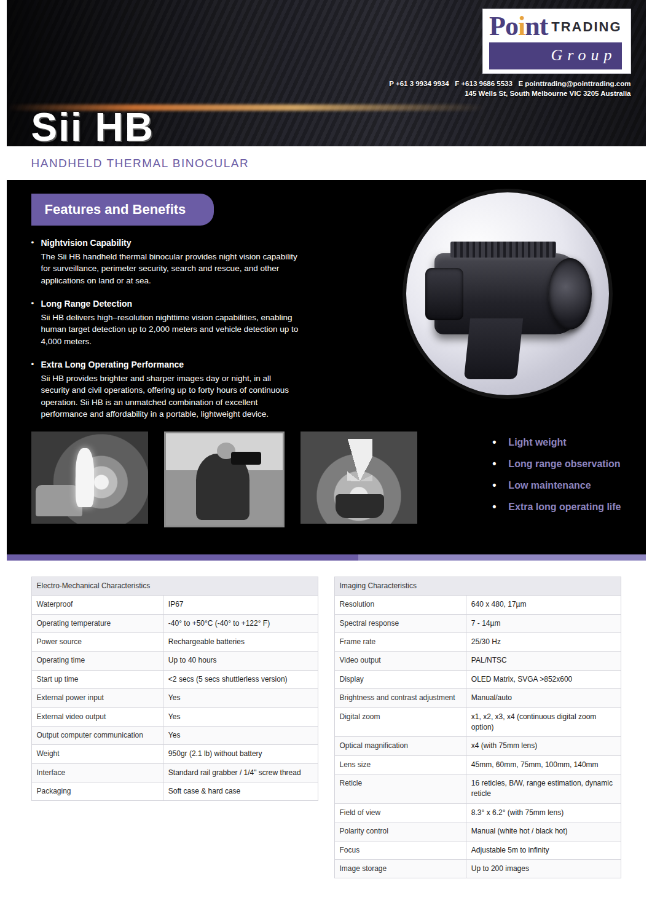Point TRADING Group
P +61 3 9934 9934 F +613 9686 5533 E pointtrading@pointtrading.com
145 Wells St, South Melbourne VIC 3205 Australia
Sii HB
Handheld Thermal Binocular
Features and Benefits
Nightvision Capability The Sii HB handheld thermal binocular provides night vision capability for surveillance, perimeter security, search and rescue, and other applications on land or at sea.
Long Range Detection Sii HB delivers high–resolution nighttime vision capabilities, enabling human target detection up to 2,000 meters and vehicle detection up to 4,000 meters.
Extra Long Operating Performance Sii HB provides brighter and sharper images day or night, in all security and civil operations, offering up to forty hours of continuous operation. Sii HB is an unmatched combination of excellent performance and affordability in a portable, lightweight device.
Light weight
Long range observation
Low maintenance
Extra long operating life
Electro-Mechanical Characteristics
| Waterproof | IP67 |
| Operating temperature | -40° to +50°C (-40° to +122° F) |
| Power source | Rechargeable batteries |
| Operating time | Up to 40 hours |
| Start up time | <2 secs (5 secs shuttlerless version) |
| External power input | Yes |
| External video output | Yes |
| Output computer communication | Yes |
| Weight | 950gr (2.1 lb) without battery |
| Interface | Standard rail grabber / 1/4" screw thread |
| Packaging | Soft case & hard case |
Imaging Characteristics
| Resolution | 640 x 480, 17µm |
| Spectral response | 7 - 14µm |
| Frame rate | 25/30 Hz |
| Video output | PAL/NTSC |
| Display | OLED Matrix, SVGA >852x600 |
| Brightness and contrast adjustment | Manual/auto |
| Digital zoom | x1, x2, x3, x4 (continuous digital zoom option) |
| Optical magnification | x4 (with 75mm lens) |
| Lens size | 45mm, 60mm, 75mm, 100mm, 140mm |
| Reticle | 16 reticles, B/W, range estimation, dynamic reticle |
| Field of view | 8.3° x 6.2° (with 75mm lens) |
| Polarity control | Manual (white hot / black hot) |
| Focus | Adjustable 5m to infinity |
| Image storage | Up to 200 images |